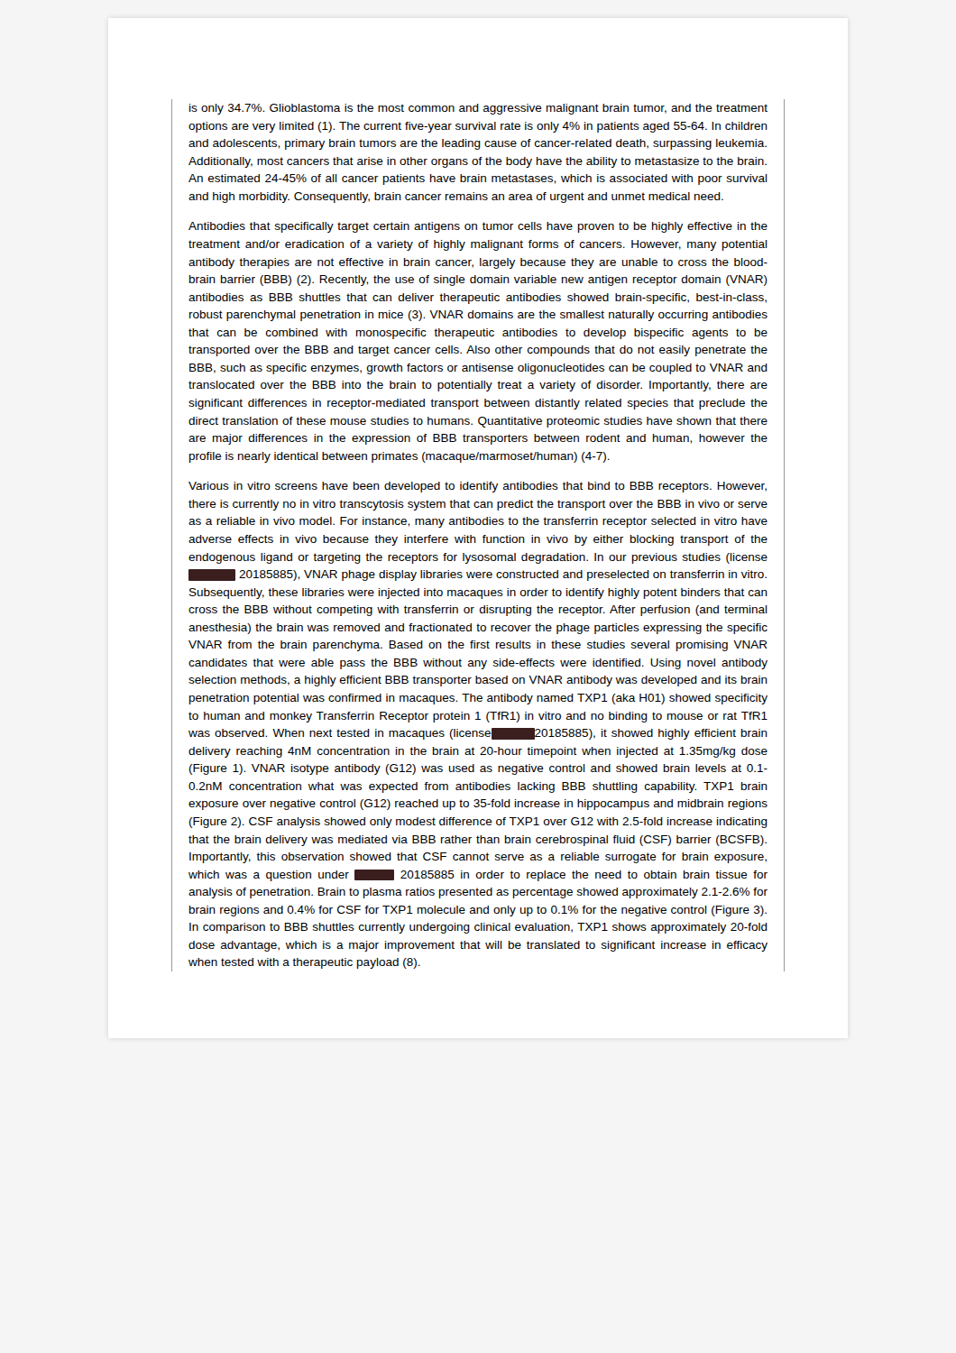is only 34.7%. Glioblastoma is the most common and aggressive malignant brain tumor, and the treatment options are very limited (1). The current five-year survival rate is only 4% in patients aged 55-64. In children and adolescents, primary brain tumors are the leading cause of cancer-related death, surpassing leukemia. Additionally, most cancers that arise in other organs of the body have the ability to metastasize to the brain. An estimated 24-45% of all cancer patients have brain metastases, which is associated with poor survival and high morbidity. Consequently, brain cancer remains an area of urgent and unmet medical need.
Antibodies that specifically target certain antigens on tumor cells have proven to be highly effective in the treatment and/or eradication of a variety of highly malignant forms of cancers. However, many potential antibody therapies are not effective in brain cancer, largely because they are unable to cross the blood-brain barrier (BBB) (2). Recently, the use of single domain variable new antigen receptor domain (VNAR) antibodies as BBB shuttles that can deliver therapeutic antibodies showed brain-specific, best-in-class, robust parenchymal penetration in mice (3). VNAR domains are the smallest naturally occurring antibodies that can be combined with monospecific therapeutic antibodies to develop bispecific agents to be transported over the BBB and target cancer cells. Also other compounds that do not easily penetrate the BBB, such as specific enzymes, growth factors or antisense oligonucleotides can be coupled to VNAR and translocated over the BBB into the brain to potentially treat a variety of disorder. Importantly, there are significant differences in receptor-mediated transport between distantly related species that preclude the direct translation of these mouse studies to humans. Quantitative proteomic studies have shown that there are major differences in the expression of BBB transporters between rodent and human, however the profile is nearly identical between primates (macaque/marmoset/human) (4-7).
Various in vitro screens have been developed to identify antibodies that bind to BBB receptors. However, there is currently no in vitro transcytosis system that can predict the transport over the BBB in vivo or serve as a reliable in vivo model. For instance, many antibodies to the transferrin receptor selected in vitro have adverse effects in vivo because they interfere with function in vivo by either blocking transport of the endogenous ligand or targeting the receptors for lysosomal degradation. In our previous studies (license 20185885), VNAR phage display libraries were constructed and preselected on transferrin in vitro. Subsequently, these libraries were injected into macaques in order to identify highly potent binders that can cross the BBB without competing with transferrin or disrupting the receptor. After perfusion (and terminal anesthesia) the brain was removed and fractionated to recover the phage particles expressing the specific VNAR from the brain parenchyma. Based on the first results in these studies several promising VNAR candidates that were able pass the BBB without any side-effects were identified. Using novel antibody selection methods, a highly efficient BBB transporter based on VNAR antibody was developed and its brain penetration potential was confirmed in macaques. The antibody named TXP1 (aka H01) showed specificity to human and monkey Transferrin Receptor protein 1 (TfR1) in vitro and no binding to mouse or rat TfR1 was observed. When next tested in macaques (license 20185885), it showed highly efficient brain delivery reaching 4nM concentration in the brain at 20-hour timepoint when injected at 1.35mg/kg dose (Figure 1). VNAR isotype antibody (G12) was used as negative control and showed brain levels at 0.1-0.2nM concentration what was expected from antibodies lacking BBB shuttling capability. TXP1 brain exposure over negative control (G12) reached up to 35-fold increase in hippocampus and midbrain regions (Figure 2). CSF analysis showed only modest difference of TXP1 over G12 with 2.5-fold increase indicating that the brain delivery was mediated via BBB rather than brain cerebrospinal fluid (CSF) barrier (BCSFB). Importantly, this observation showed that CSF cannot serve as a reliable surrogate for brain exposure, which was a question under 20185885 in order to replace the need to obtain brain tissue for analysis of penetration. Brain to plasma ratios presented as percentage showed approximately 2.1-2.6% for brain regions and 0.4% for CSF for TXP1 molecule and only up to 0.1% for the negative control (Figure 3). In comparison to BBB shuttles currently undergoing clinical evaluation, TXP1 shows approximately 20-fold dose advantage, which is a major improvement that will be translated to significant increase in efficacy when tested with a therapeutic payload (8).